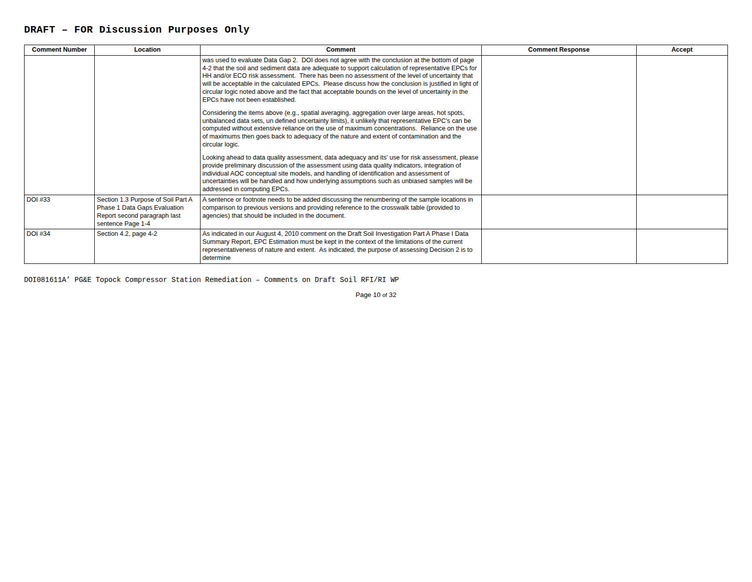DRAFT – FOR Discussion Purposes Only
| Comment Number | Location | Comment | Comment Response | Accept |
| --- | --- | --- | --- | --- |
| | | was used to evaluate Data Gap 2. DOI does not agree with the conclusion at the bottom of page 4-2 that the soil and sediment data are adequate to support calculation of representative EPCs for HH and/or ECO risk assessment. There has been no assessment of the level of uncertainty that will be acceptable in the calculated EPCs. Please discuss how the conclusion is justified in light of circular logic noted above and the fact that acceptable bounds on the level of uncertainty in the EPCs have not been established. Considering the items above (e.g., spatial averaging, aggregation over large areas, hot spots, unbalanced data sets, un defined uncertainty limits), it unlikely that representative EPC's can be computed without extensive reliance on the use of maximum concentrations. Reliance on the use of maximums then goes back to adequacy of the nature and extent of contamination and the circular logic. Looking ahead to data quality assessment, data adequacy and its' use for risk assessment, please provide preliminary discussion of the assessment using data quality indicators, integration of individual AOC conceptual site models, and handling of identification and assessment of uncertainties will be handled and how underlying assumptions such as unbiased samples will be addressed in computing EPCs. | | |
| DOI #33 | Section 1.3 Purpose of Soil Part A Phase 1 Data Gaps Evaluation Report second paragraph last sentence Page 1-4 | A sentence or footnote needs to be added discussing the renumbering of the sample locations in comparison to previous versions and providing reference to the crosswalk table (provided to agencies) that should be included in the document. | | |
| DOI #34 | Section 4.2, page 4-2 | As indicated in our August 4, 2010 comment on the Draft Soil Investigation Part A Phase I Data Summary Report, EPC Estimation must be kept in the context of the limitations of the current representativeness of nature and extent. As indicated, the purpose of assessing Decision 2 is to determine | | |
DOI081611A’ PG&E Topock Compressor Station Remediation – Comments on Draft Soil RFI/RI WP
Page 10 of 32